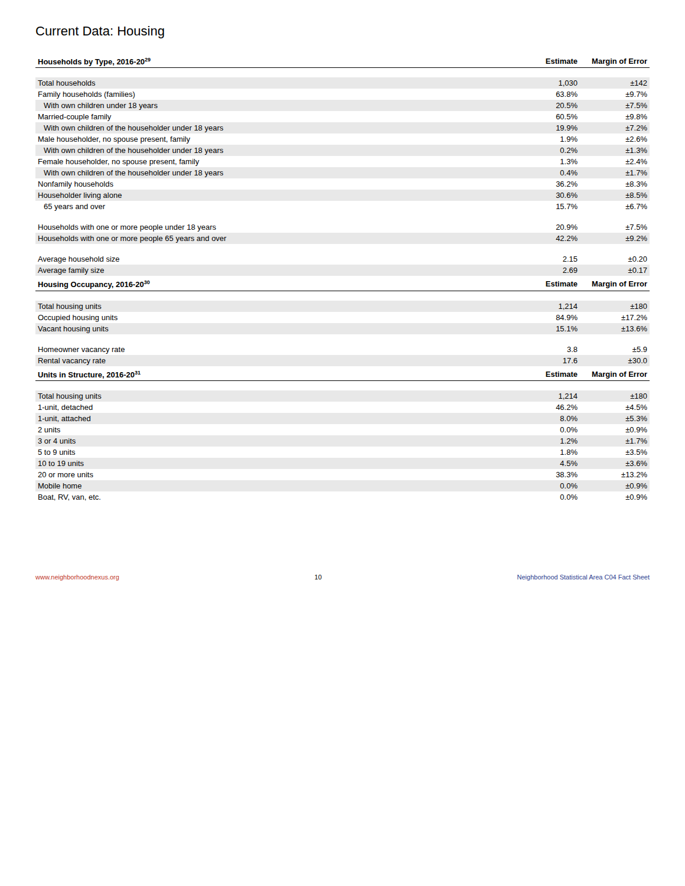Current Data: Housing
| Households by Type, 2016-20 29 | Estimate | Margin of Error |
| --- | --- | --- |
| Total households | 1,030 | ±142 |
| Family households (families) | 63.8% | ±9.7% |
| With own children under 18 years | 20.5% | ±7.5% |
| Married-couple family | 60.5% | ±9.8% |
| With own children of the householder under 18 years | 19.9% | ±7.2% |
| Male householder, no spouse present, family | 1.9% | ±2.6% |
| With own children of the householder under 18 years | 0.2% | ±1.3% |
| Female householder, no spouse present, family | 1.3% | ±2.4% |
| With own children of the householder under 18 years | 0.4% | ±1.7% |
| Nonfamily households | 36.2% | ±8.3% |
| Householder living alone | 30.6% | ±8.5% |
| 65 years and over | 15.7% | ±6.7% |
| Households with one or more people under 18 years | 20.9% | ±7.5% |
| Households with one or more people 65 years and over | 42.2% | ±9.2% |
| Average household size | 2.15 | ±0.20 |
| Average family size | 2.69 | ±0.17 |
| Housing Occupancy, 2016-20 30 | Estimate | Margin of Error |
| --- | --- | --- |
| Total housing units | 1,214 | ±180 |
| Occupied housing units | 84.9% | ±17.2% |
| Vacant housing units | 15.1% | ±13.6% |
| Homeowner vacancy rate | 3.8 | ±5.9 |
| Rental vacancy rate | 17.6 | ±30.0 |
| Units in Structure, 2016-20 31 | Estimate | Margin of Error |
| --- | --- | --- |
| Total housing units | 1,214 | ±180 |
| 1-unit, detached | 46.2% | ±4.5% |
| 1-unit, attached | 8.0% | ±5.3% |
| 2 units | 0.0% | ±0.9% |
| 3 or 4 units | 1.2% | ±1.7% |
| 5 to 9 units | 1.8% | ±3.5% |
| 10 to 19 units | 4.5% | ±3.6% |
| 20 or more units | 38.3% | ±13.2% |
| Mobile home | 0.0% | ±0.9% |
| Boat, RV, van, etc. | 0.0% | ±0.9% |
www.neighborhoodnexus.org
10
Neighborhood Statistical Area C04 Fact Sheet